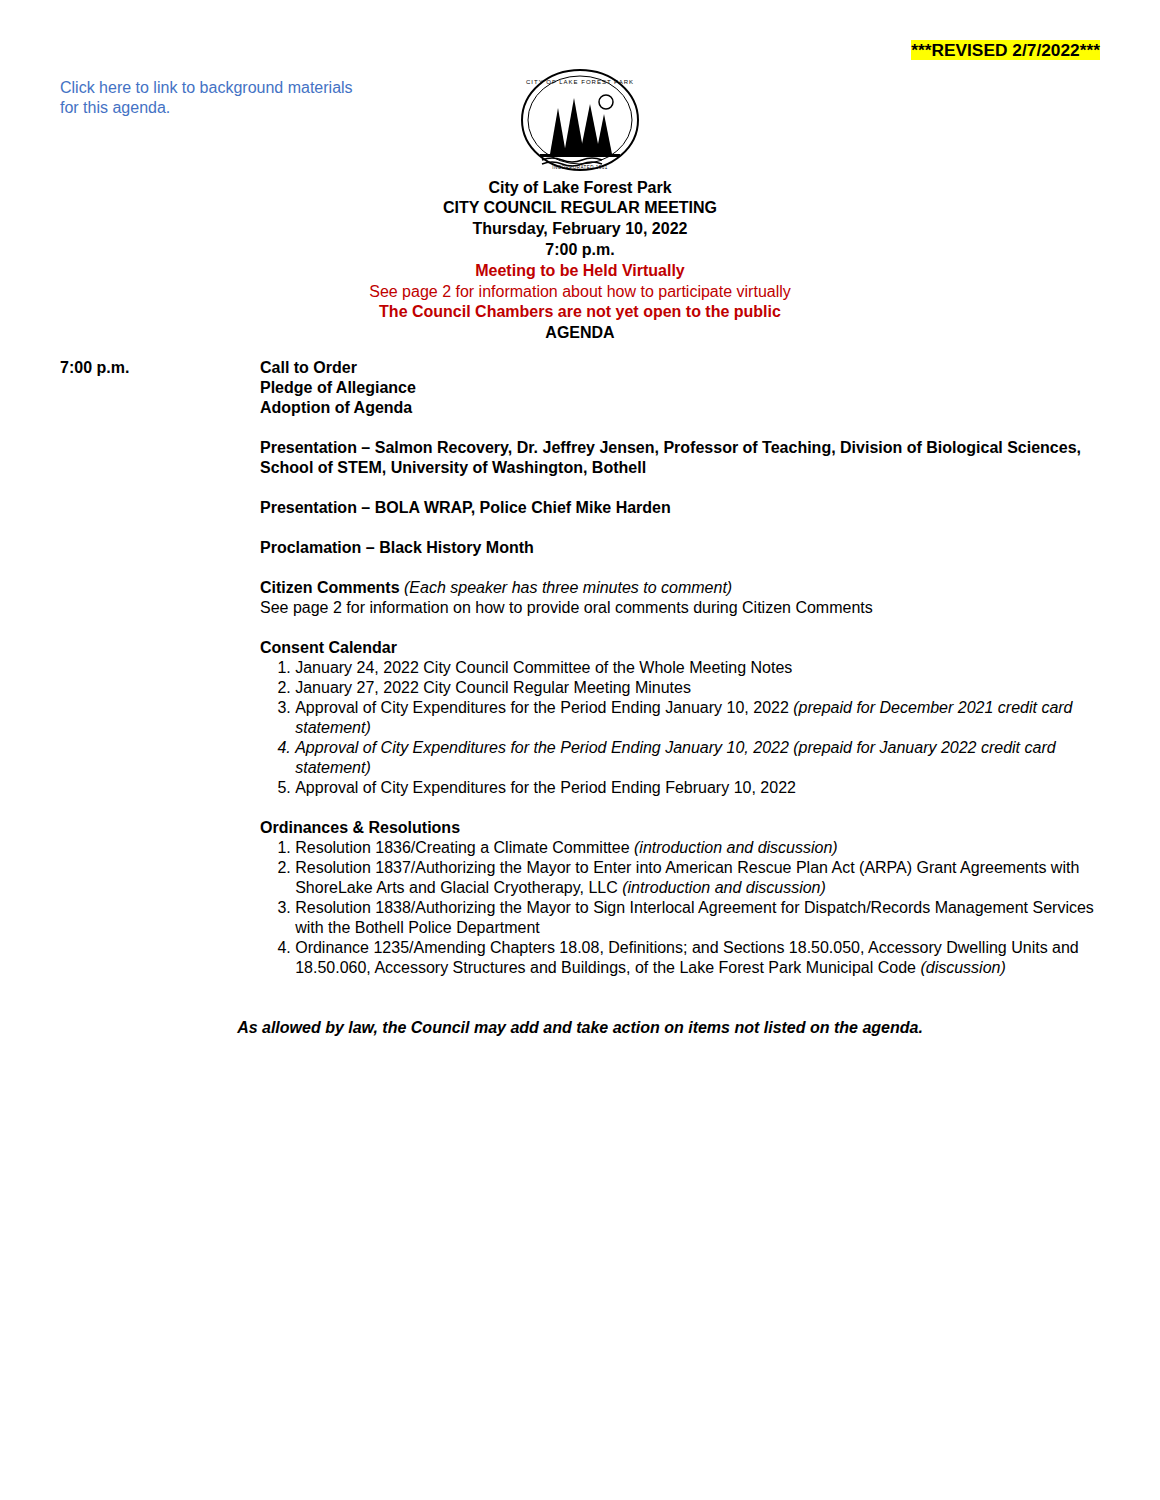***REVISED 2/7/2022***
Click here to link to background materials for this agenda.
CITY OF LAKE FOREST PARK INCORPORATED 1961
City of Lake Forest Park
CITY COUNCIL REGULAR MEETING
Thursday, February 10, 2022
7:00 p.m.
Meeting to be Held Virtually
See page 2 for information about how to participate virtually
The Council Chambers are not yet open to the public
AGENDA
7:00 p.m.
Call to Order
Pledge of Allegiance
Adoption of Agenda
Presentation – Salmon Recovery, Dr. Jeffrey Jensen, Professor of Teaching, Division of Biological Sciences, School of STEM, University of Washington, Bothell
Presentation – BOLA WRAP, Police Chief Mike Harden
Proclamation – Black History Month
Citizen Comments (Each speaker has three minutes to comment)
See page 2 for information on how to provide oral comments during Citizen Comments
Consent Calendar
January 24, 2022 City Council Committee of the Whole Meeting Notes
January 27, 2022 City Council Regular Meeting Minutes
Approval of City Expenditures for the Period Ending January 10, 2022 (prepaid for December 2021 credit card statement)
Approval of City Expenditures for the Period Ending January 10, 2022 (prepaid for January 2022 credit card statement)
Approval of City Expenditures for the Period Ending February 10, 2022
Ordinances & Resolutions
Resolution 1836/Creating a Climate Committee (introduction and discussion)
Resolution 1837/Authorizing the Mayor to Enter into American Rescue Plan Act (ARPA) Grant Agreements with ShoreLake Arts and Glacial Cryotherapy, LLC (introduction and discussion)
Resolution 1838/Authorizing the Mayor to Sign Interlocal Agreement for Dispatch/Records Management Services with the Bothell Police Department
Ordinance 1235/Amending Chapters 18.08, Definitions; and Sections 18.50.050, Accessory Dwelling Units and 18.50.060, Accessory Structures and Buildings, of the Lake Forest Park Municipal Code (discussion)
As allowed by law, the Council may add and take action on items not listed on the agenda.